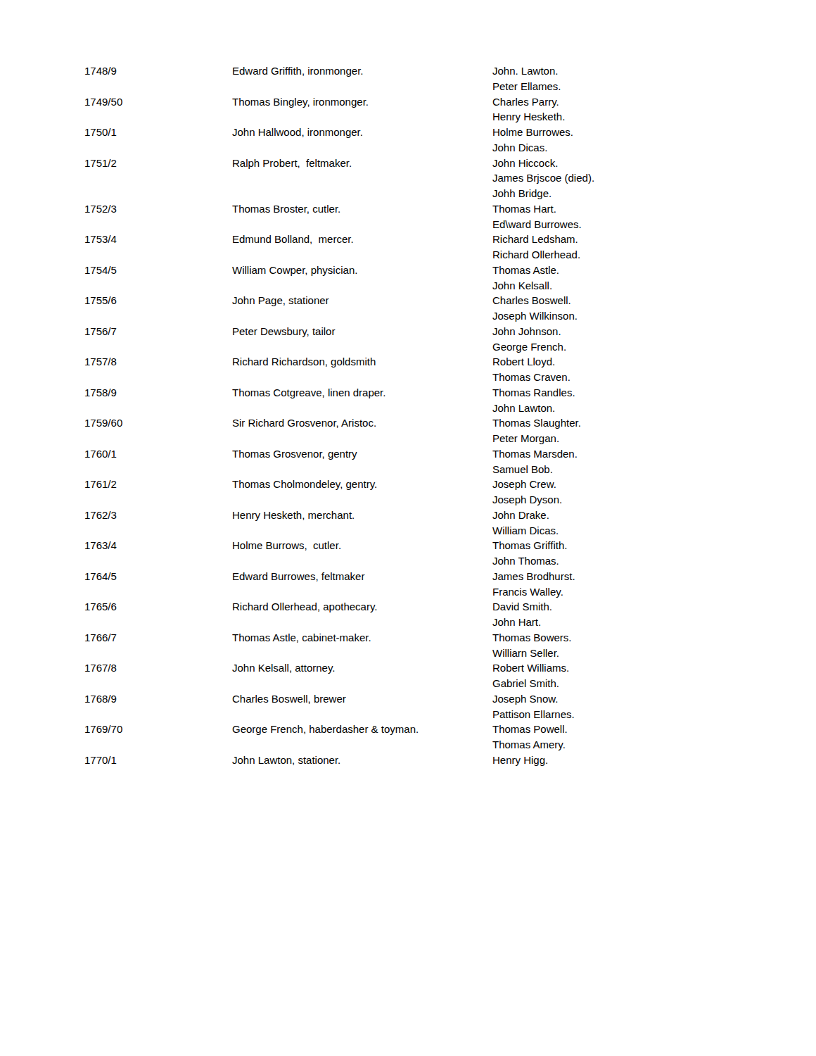| 1748/9 | Edward Griffith, ironmonger. | John. Lawton. Peter Ellames. |
| 1749/50 | Thomas Bingley, ironmonger. | Charles Parry. Henry Hesketh. |
| 1750/1 | John Hallwood, ironmonger. | Holme Burrowes. John Dicas. |
| 1751/2 | Ralph Probert, feltmaker. | John Hiccock. James Brjscoe (died). Johh Bridge. |
| 1752/3 | Thomas Broster, cutler. | Thomas Hart. Ed\ward Burrowes. |
| 1753/4 | Edmund Bolland, mercer. | Richard Ledsham. Richard Ollerhead. |
| 1754/5 | William Cowper, physician. | Thomas Astle. John Kelsall. |
| 1755/6 | John Page, stationer | Charles Boswell. Joseph Wilkinson. |
| 1756/7 | Peter Dewsbury, tailor | John Johnson. George French. |
| 1757/8 | Richard Richardson, goldsmith | Robert Lloyd. Thomas Craven. |
| 1758/9 | Thomas Cotgreave, linen draper. | Thomas Randles. John Lawton. |
| 1759/60 | Sir Richard Grosvenor, Aristoc. | Thomas Slaughter. Peter Morgan. |
| 1760/1 | Thomas Grosvenor, gentry | Thomas Marsden. Samuel Bob. |
| 1761/2 | Thomas Cholmondeley, gentry. | Joseph Crew. Joseph Dyson. |
| 1762/3 | Henry Hesketh, merchant. | John Drake. William Dicas. |
| 1763/4 | Holme Burrows, cutler. | Thomas Griffith. John Thomas. |
| 1764/5 | Edward Burrowes, feltmaker | James Brodhurst. Francis Walley. |
| 1765/6 | Richard Ollerhead, apothecary. | David Smith. John Hart. |
| 1766/7 | Thomas Astle, cabinet-maker. | Thomas Bowers. Williarn Seller. |
| 1767/8 | John Kelsall, attorney. | Robert Williams. Gabriel Smith. |
| 1768/9 | Charles Boswell, brewer | Joseph Snow. Pattison Ellarnes. |
| 1769/70 | George French, haberdasher & toyman. | Thomas Powell. Thomas Amery. |
| 1770/1 | John Lawton, stationer. | Henry Higg. |